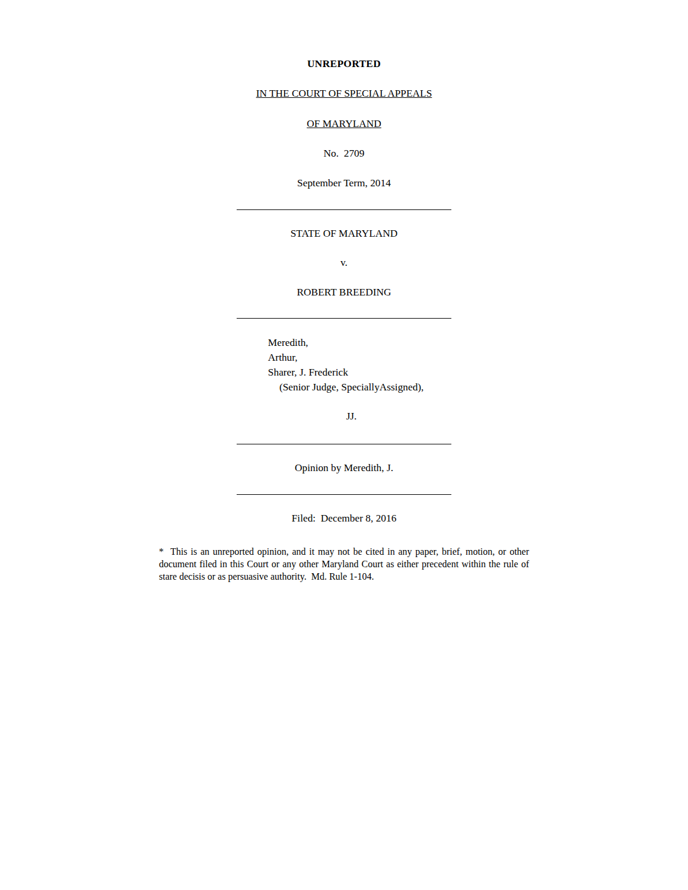UNREPORTED
IN THE COURT OF SPECIAL APPEALS
OF MARYLAND
No. 2709
September Term, 2014
STATE OF MARYLAND
v.
ROBERT BREEDING
Meredith,
Arthur,
Sharer, J. Frederick
(Senior Judge, SpeciallyAssigned),
JJ.
Opinion by Meredith, J.
Filed: December 8, 2016
* This is an unreported opinion, and it may not be cited in any paper, brief, motion, or other document filed in this Court or any other Maryland Court as either precedent within the rule of stare decisis or as persuasive authority. Md. Rule 1-104.